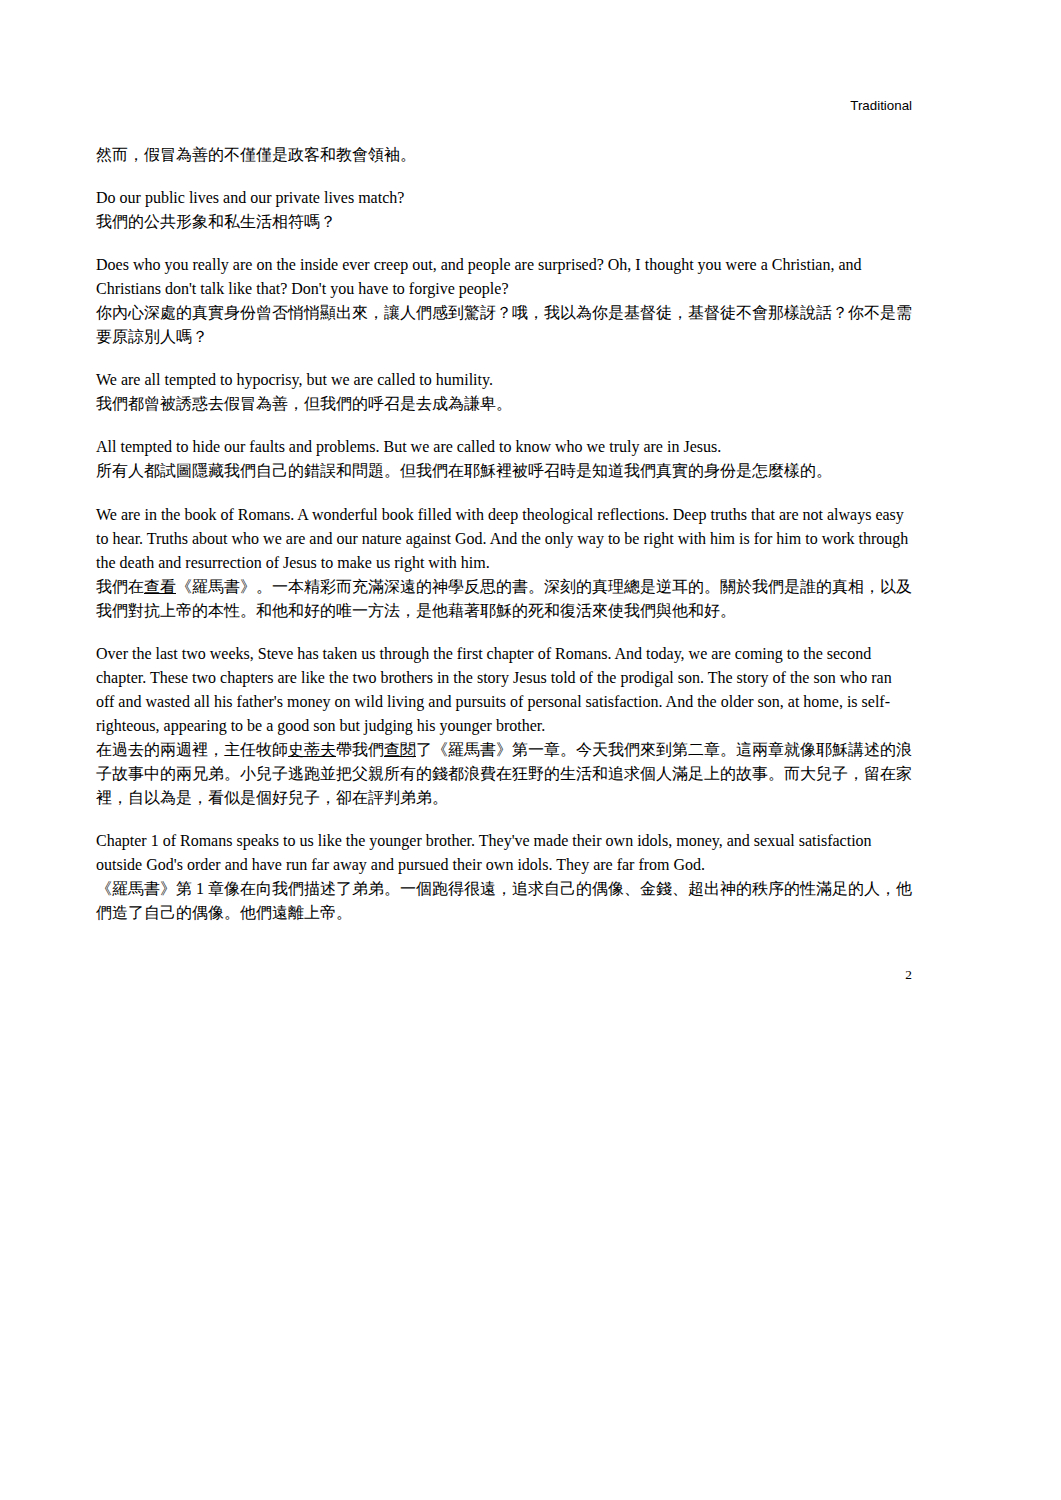Traditional
然而，假冒為善的不僅僅是政客和教會領袖。
Do our public lives and our private lives match?
我們的公共形象和私生活相符嗎？
Does who you really are on the inside ever creep out, and people are surprised? Oh, I thought you were a Christian, and Christians don't talk like that? Don't you have to forgive people?
你內心深處的真實身份曾否悄悄顯出來，讓人們感到驚訝？哦，我以為你是基督徒，基督徒不會那樣說話？你不是需要原諒別人嗎？
We are all tempted to hypocrisy, but we are called to humility.
我們都曾被誘惑去假冒為善，但我們的呼召是去成為謙卑。
All tempted to hide our faults and problems. But we are called to know who we truly are in Jesus.
所有人都試圖隱藏我們自己的錯誤和問題。但我們在耶穌裡被呼召時是知道我們真實的身份是怎麼樣的。
We are in the book of Romans. A wonderful book filled with deep theological reflections. Deep truths that are not always easy to hear. Truths about who we are and our nature against God. And the only way to be right with him is for him to work through the death and resurrection of Jesus to make us right with him.
我們在查看《羅馬書》。一本精彩而充滿深遠的神學反思的書。深刻的真理總是逆耳的。關於我們是誰的真相，以及我們對抗上帝的本性。和他和好的唯一方法，是他藉著耶穌的死和復活來使我們與他和好。
Over the last two weeks, Steve has taken us through the first chapter of Romans. And today, we are coming to the second chapter. These two chapters are like the two brothers in the story Jesus told of the prodigal son. The story of the son who ran off and wasted all his father's money on wild living and pursuits of personal satisfaction. And the older son, at home, is self-righteous, appearing to be a good son but judging his younger brother.
在過去的兩週裡，主任牧師史蒂夫帶我們查閱了《羅馬書》第一章。今天我們來到第二章。這兩章就像耶穌講述的浪子故事中的兩兄弟。小兒子逃跑並把父親所有的錢都浪費在狂野的生活和追求個人滿足上的故事。而大兒子，留在家裡，自以為是，看似是個好兒子，卻在評判弟弟。
Chapter 1 of Romans speaks to us like the younger brother. They've made their own idols, money, and sexual satisfaction outside God's order and have run far away and pursued their own idols. They are far from God.
《羅馬書》第 1 章像在向我們描述了弟弟。一個跑得很遠，追求自己的偶像、金錢、超出神的秩序的性滿足的人，他們造了自己的偶像。他們遠離上帝。
2